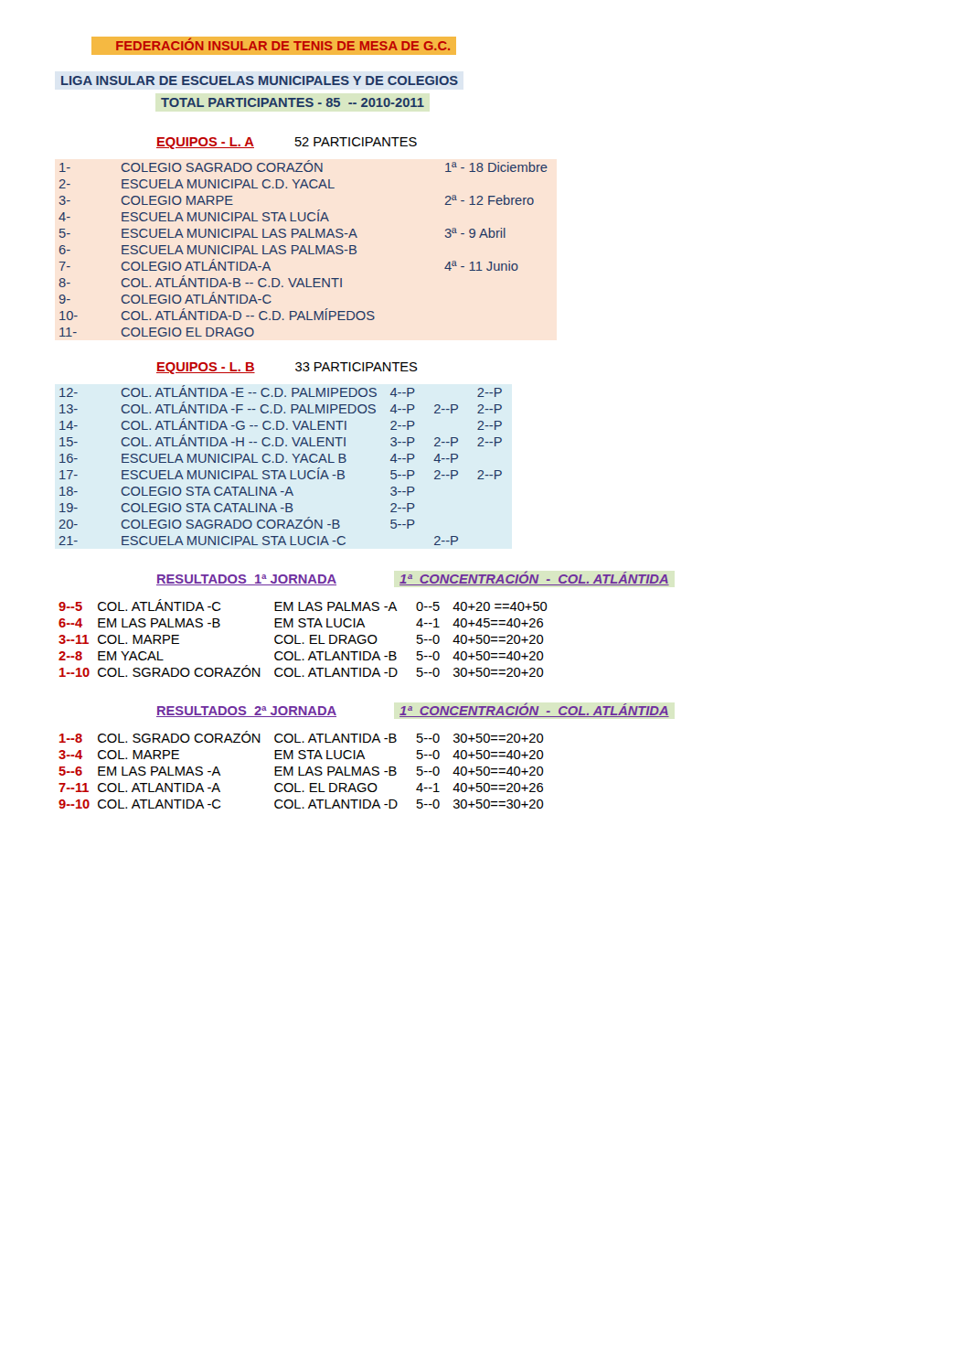| FEDERACIÓN INSULAR DE TENIS DE MESA DE G.C. |
| LIGA INSULAR DE ESCUELAS MUNICIPALES Y DE COLEGIOS |
| TOTAL PARTICIPANTES - 85 -- 2010-2011 |
| EQUIPOS - L. A | | 52 PARTICIPANTES |
| 1- | COLEGIO SAGRADO CORAZÓN | | 1ª - 18 Diciembre |
| 2- | ESCUELA MUNICIPAL C.D. YACAL | | |
| 3- | COLEGIO MARPE | | 2ª - 12 Febrero |
| 4- | ESCUELA MUNICIPAL STA LUCÍA | | |
| 5- | ESCUELA MUNICIPAL LAS PALMAS-A | | 3ª - 9 Abril |
| 6- | ESCUELA MUNICIPAL LAS PALMAS-B | | |
| 7- | COLEGIO ATLÁNTIDA-A | | 4ª - 11 Junio |
| 8- | COL. ATLÁNTIDA-B -- C.D. VALENTI | | |
| 9- | COLEGIO ATLÁNTIDA-C | | |
| 10- | COL. ATLÁNTIDA-D -- C.D. PALMÍPEDOS | | |
| 11- | COLEGIO EL DRAGO | | |
| EQUIPOS - L. B | | 33 PARTICIPANTES |
| 12- | COL. ATLÁNTIDA -E -- C.D. PALMIPEDOS | 4--P | | 2--P |
| 13- | COL. ATLÁNTIDA -F -- C.D. PALMIPEDOS | 4--P | 2--P | 2--P |
| 14- | COL. ATLÁNTIDA -G -- C.D. VALENTI | 2--P | | 2--P |
| 15- | COL. ATLÁNTIDA -H -- C.D. VALENTI | 3--P | 2--P | 2--P |
| 16- | ESCUELA MUNICIPAL C.D. YACAL B | 4--P | 4--P | |
| 17- | ESCUELA MUNICIPAL STA LUCÍA -B | 5--P | 2--P | 2--P |
| 18- | COLEGIO STA CATALINA -A | 3--P | | |
| 19- | COLEGIO STA CATALINA -B | 2--P | | |
| 20- | COLEGIO SAGRADO CORAZÓN -B | 5--P | | |
| 21- | ESCUELA MUNICIPAL STA LUCIA -C | | 2--P | |
| RESULTADOS 1ª JORNADA | | 1ª CONCENTRACIÓN - COL. ATLÁNTIDA |
| 9--5 | COL. ATLÁNTIDA -C | EM LAS PALMAS -A | 0--5 | 40+20 ==40+50 |
| 6--4 | EM LAS PALMAS -B | EM STA LUCIA | 4--1 | 40+45==40+26 |
| 3--11 | COL. MARPE | COL. EL DRAGO | 5--0 | 40+50==20+20 |
| 2--8 | EM YACAL | COL. ATLANTIDA -B | 5--0 | 40+50==40+20 |
| 1--10 | COL. SGRADO CORAZÓN | COL. ATLANTIDA -D | 5--0 | 30+50==20+20 |
| RESULTADOS 2ª JORNADA | | 1ª CONCENTRACIÓN - COL. ATLÁNTIDA |
| 1--8 | COL. SGRADO CORAZÓN | COL. ATLANTIDA -B | 5--0 | 30+50==20+20 |
| 3--4 | COL. MARPE | EM STA LUCIA | 5--0 | 40+50==40+20 |
| 5--6 | EM LAS PALMAS -A | EM LAS PALMAS -B | 5--0 | 40+50==40+20 |
| 7--11 | COL. ATLANTIDA -A | COL. EL DRAGO | 4--1 | 40+50==20+26 |
| 9--10 | COL. ATLANTIDA -C | COL. ATLANTIDA -D | 5--0 | 30+50==30+20 |